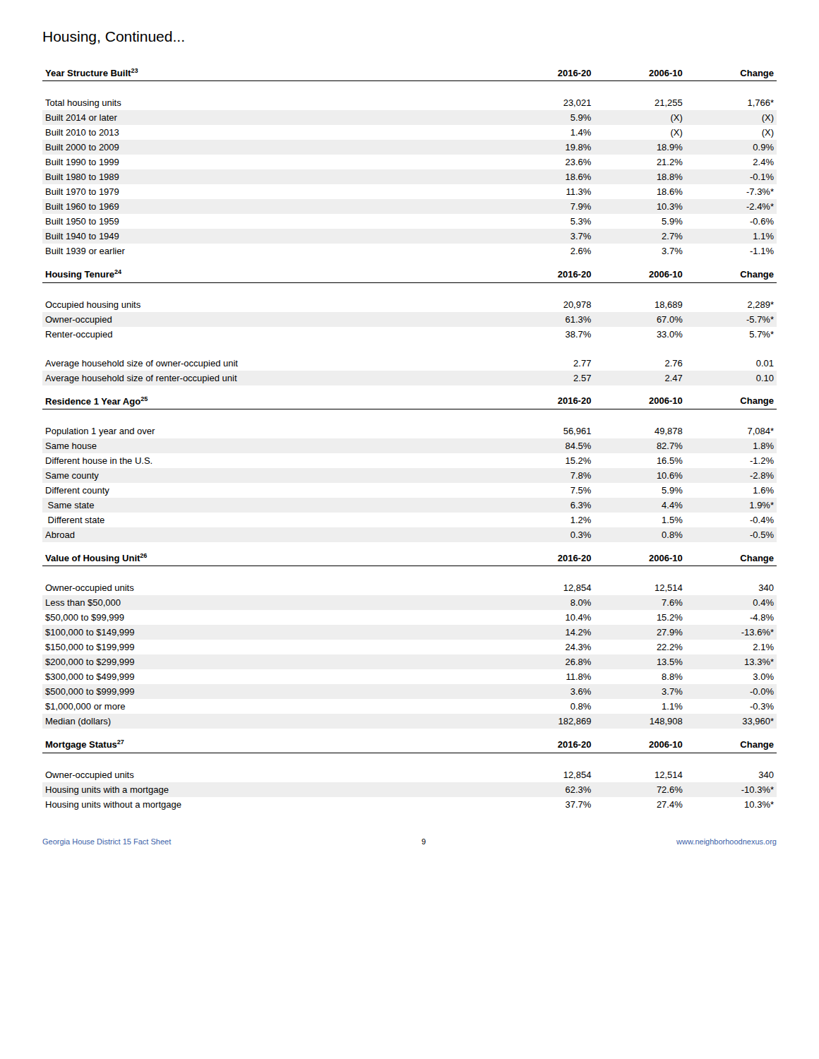Housing, Continued...
| Year Structure Built 23 | 2016-20 | 2006-10 | Change |
| --- | --- | --- | --- |
| Total housing units | 23,021 | 21,255 | 1,766* |
| Built 2014 or later | 5.9% | (X) | (X) |
| Built 2010 to 2013 | 1.4% | (X) | (X) |
| Built 2000 to 2009 | 19.8% | 18.9% | 0.9% |
| Built 1990 to 1999 | 23.6% | 21.2% | 2.4% |
| Built 1980 to 1989 | 18.6% | 18.8% | -0.1% |
| Built 1970 to 1979 | 11.3% | 18.6% | -7.3%* |
| Built 1960 to 1969 | 7.9% | 10.3% | -2.4%* |
| Built 1950 to 1959 | 5.3% | 5.9% | -0.6% |
| Built 1940 to 1949 | 3.7% | 2.7% | 1.1% |
| Built 1939 or earlier | 2.6% | 3.7% | -1.1% |
| Housing Tenure 24 | 2016-20 | 2006-10 | Change |
| Occupied housing units | 20,978 | 18,689 | 2,289* |
| Owner-occupied | 61.3% | 67.0% | -5.7%* |
| Renter-occupied | 38.7% | 33.0% | 5.7%* |
| Average household size of owner-occupied unit | 2.77 | 2.76 | 0.01 |
| Average household size of renter-occupied unit | 2.57 | 2.47 | 0.10 |
| Residence 1 Year Ago 25 | 2016-20 | 2006-10 | Change |
| Population 1 year and over | 56,961 | 49,878 | 7,084* |
| Same house | 84.5% | 82.7% | 1.8% |
| Different house in the U.S. | 15.2% | 16.5% | -1.2% |
| Same county | 7.8% | 10.6% | -2.8% |
| Different county | 7.5% | 5.9% | 1.6% |
| Same state | 6.3% | 4.4% | 1.9%* |
| Different state | 1.2% | 1.5% | -0.4% |
| Abroad | 0.3% | 0.8% | -0.5% |
| Value of Housing Unit 26 | 2016-20 | 2006-10 | Change |
| Owner-occupied units | 12,854 | 12,514 | 340 |
| Less than $50,000 | 8.0% | 7.6% | 0.4% |
| $50,000 to $99,999 | 10.4% | 15.2% | -4.8% |
| $100,000 to $149,999 | 14.2% | 27.9% | -13.6%* |
| $150,000 to $199,999 | 24.3% | 22.2% | 2.1% |
| $200,000 to $299,999 | 26.8% | 13.5% | 13.3%* |
| $300,000 to $499,999 | 11.8% | 8.8% | 3.0% |
| $500,000 to $999,999 | 3.6% | 3.7% | -0.0% |
| $1,000,000 or more | 0.8% | 1.1% | -0.3% |
| Median (dollars) | 182,869 | 148,908 | 33,960* |
| Mortgage Status 27 | 2016-20 | 2006-10 | Change |
| Owner-occupied units | 12,854 | 12,514 | 340 |
| Housing units with a mortgage | 62.3% | 72.6% | -10.3%* |
| Housing units without a mortgage | 37.7% | 27.4% | 10.3%* |
Georgia House District 15 Fact Sheet 9 www.neighborhoodnexus.org